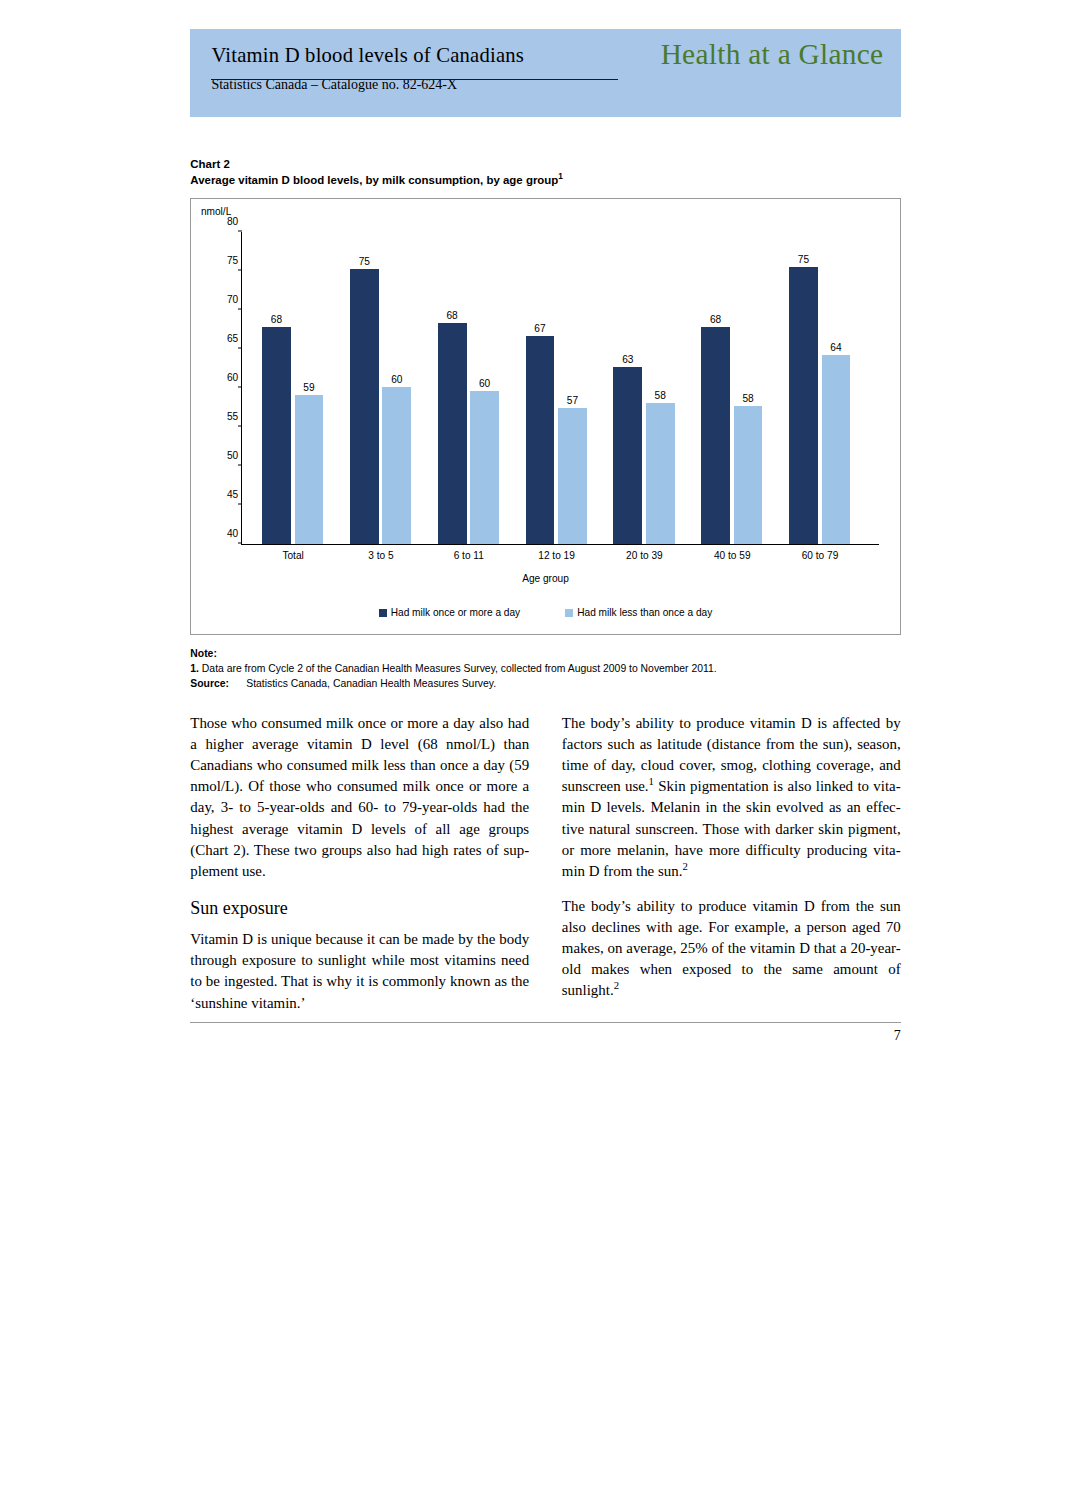Vitamin D blood levels of Canadians
Statistics Canada – Catalogue no. 82-624-X
Health at a Glance
Chart 2
Average vitamin D blood levels, by milk consumption, by age group1
nmol/L
40
45
50
55
60
65
70
75
80
68
59
Total
75
60
3 to 5
68
60
6 to 11
67
57
12 to 19
63
58
20 to 39
68
58
40 to 59
75
64
60 to 79
Age group
Had milk once or more a day Had milk less than once a day
Note:
1. Data are from Cycle 2 of the Canadian Health Measures Survey, collected from August 2009 to November 2011.
Source: Statistics Canada, Canadian Health Measures Survey.
Those who consumed milk once or more a day also had a higher average vitamin D level (68 nmol/L) than Canadians who consumed milk less than once a day (59 nmol/L). Of those who consumed milk once or more a day, 3- to 5-year-olds and 60- to 79-year-olds had the highest average vitamin D levels of all age groups (Chart 2). These two groups also had high rates of supplement use.
Sun exposure
Vitamin D is unique because it can be made by the body through exposure to sunlight while most vitamins need to be ingested. That is why it is commonly known as the ‘sunshine vitamin.’
The body’s ability to produce vitamin D is affected by factors such as latitude (distance from the sun), season, time of day, cloud cover, smog, clothing coverage, and sunscreen use.1 Skin pigmentation is also linked to vitamin D levels. Melanin in the skin evolved as an effective natural sunscreen. Those with darker skin pigment, or more melanin, have more difficulty producing vitamin D from the sun.2
The body’s ability to produce vitamin D from the sun also declines with age. For example, a person aged 70 makes, on average, 25% of the vitamin D that a 20-year-old makes when exposed to the same amount of sunlight.2
7